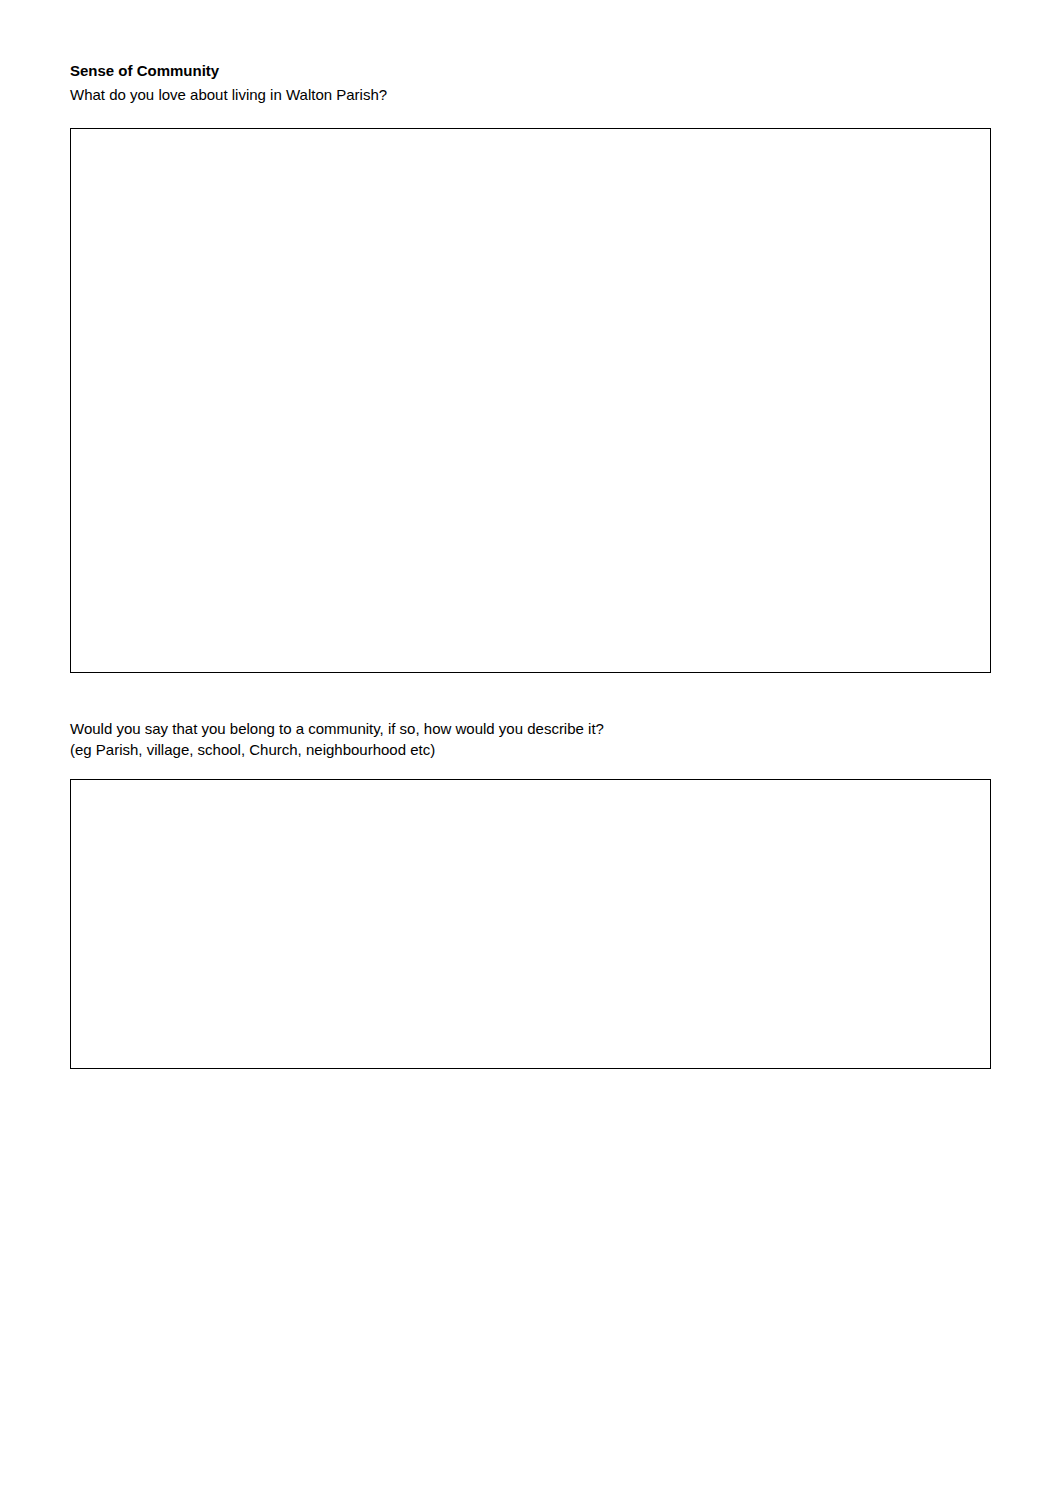Sense of Community
What do you love about living in Walton Parish?
Would you say that you belong to a community, if so, how would you describe it?
(eg Parish, village, school, Church, neighbourhood etc)